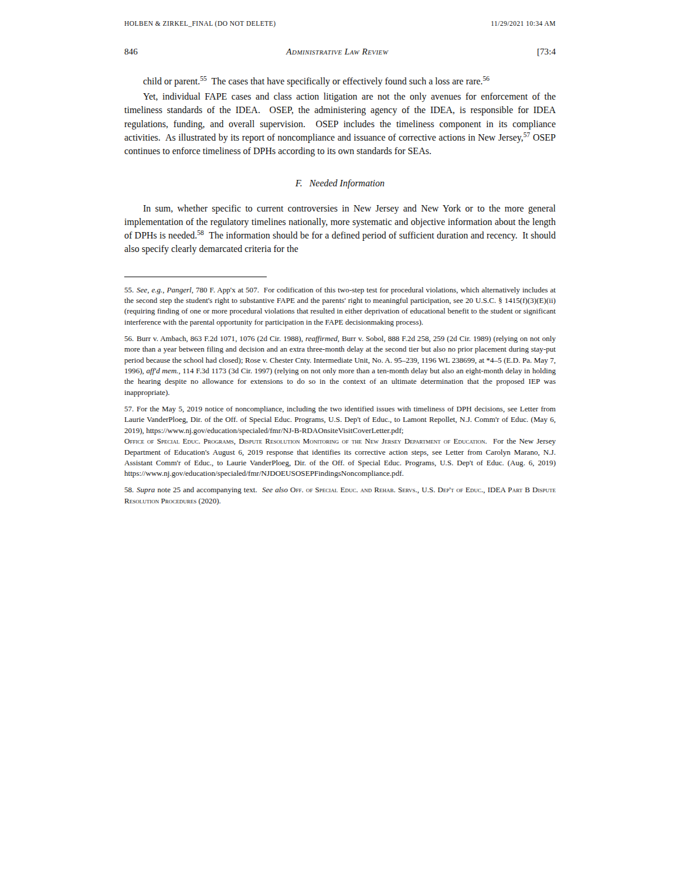HOLBEN & ZIRKEL_FINAL (DO NOT DELETE) 11/29/2021 10:34 AM
846 Administrative Law Review [73:4
child or parent.55 The cases that have specifically or effectively found such a loss are rare.56
Yet, individual FAPE cases and class action litigation are not the only avenues for enforcement of the timeliness standards of the IDEA. OSEP, the administering agency of the IDEA, is responsible for IDEA regulations, funding, and overall supervision. OSEP includes the timeliness component in its compliance activities. As illustrated by its report of noncompliance and issuance of corrective actions in New Jersey,57 OSEP continues to enforce timeliness of DPHs according to its own standards for SEAs.
F. Needed Information
In sum, whether specific to current controversies in New Jersey and New York or to the more general implementation of the regulatory timelines nationally, more systematic and objective information about the length of DPHs is needed.58 The information should be for a defined period of sufficient duration and recency. It should also specify clearly demarcated criteria for the
See, e.g., Pangerl, 780 F. App'x at 507. For codification of this two-step test for procedural violations, which alternatively includes at the second step the student's right to substantive FAPE and the parents' right to meaningful participation, see 20 U.S.C. § 1415(f)(3)(E)(ii) (requiring finding of one or more procedural violations that resulted in either deprivation of educational benefit to the student or significant interference with the parental opportunity for participation in the FAPE decisionmaking process).
Burr v. Ambach, 863 F.2d 1071, 1076 (2d Cir. 1988), reaffirmed, Burr v. Sobol, 888 F.2d 258, 259 (2d Cir. 1989) (relying on not only more than a year between filing and decision and an extra three-month delay at the second tier but also no prior placement during stay-put period because the school had closed); Rose v. Chester Cnty. Intermediate Unit, No. A. 95–239, 1196 WL 238699, at *4–5 (E.D. Pa. May 7, 1996), aff'd mem., 114 F.3d 1173 (3d Cir. 1997) (relying on not only more than a ten-month delay but also an eight-month delay in holding the hearing despite no allowance for extensions to do so in the context of an ultimate determination that the proposed IEP was inappropriate).
For the May 5, 2019 notice of noncompliance, including the two identified issues with timeliness of DPH decisions, see Letter from Laurie VanderPloeg, Dir. of the Off. of Special Educ. Programs, U.S. Dep't of Educ., to Lamont Repollet, N.J. Comm'r of Educ. (May 6, 2019), https://www.nj.gov/education/specialed/fmr/NJ-B-RDAOnsiteVisitCoverLetter.pdf;
Office of Special Educ. Programs, Dispute Resolution Monitoring of the New Jersey Department of Education. For the New Jersey Department of Education's August 6, 2019 response that identifies its corrective action steps, see Letter from Carolyn Marano, N.J. Assistant Comm'r of Educ., to Laurie VanderPloeg, Dir. of the Off. of Special Educ. Programs, U.S. Dep't of Educ. (Aug. 6, 2019) https://www.nj.gov/education/specialed/fmr/NJDOEUSOSEPFindingsNoncompliance.pdf.
Supra note 25 and accompanying text. See also Off. of Special Educ. and Rehab. Servs., U.S. Dep't of Educ., IDEA Part B Dispute Resolution Procedures (2020).